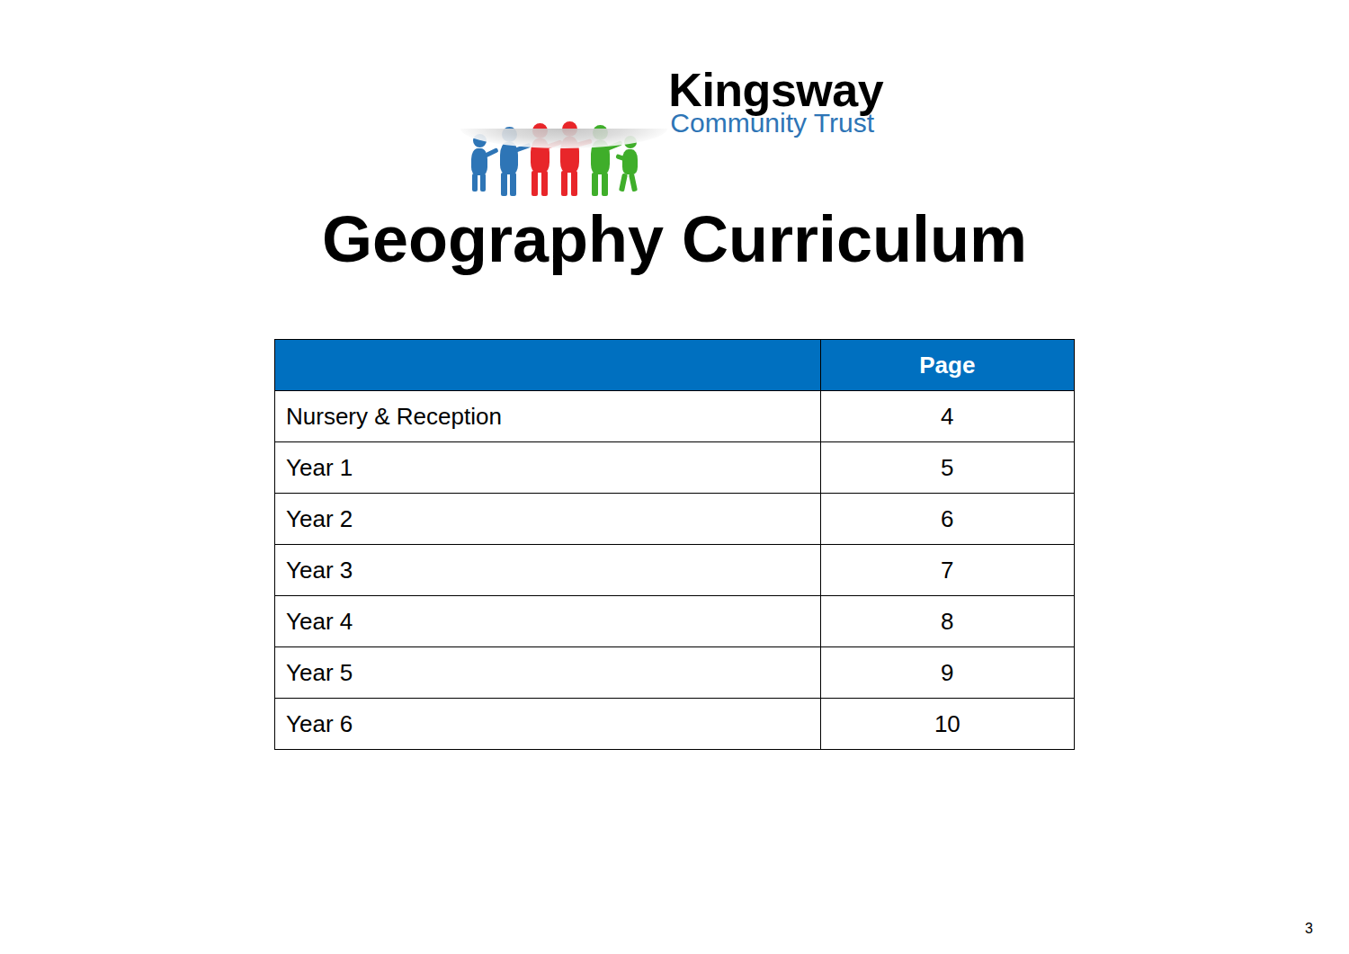Kingsway Community Trust
Geography Curriculum
| | Page |
| --- | --- |
| Nursery & Reception | 4 |
| Year 1 | 5 |
| Year 2 | 6 |
| Year 3 | 7 |
| Year 4 | 8 |
| Year 5 | 9 |
| Year 6 | 10 |
3